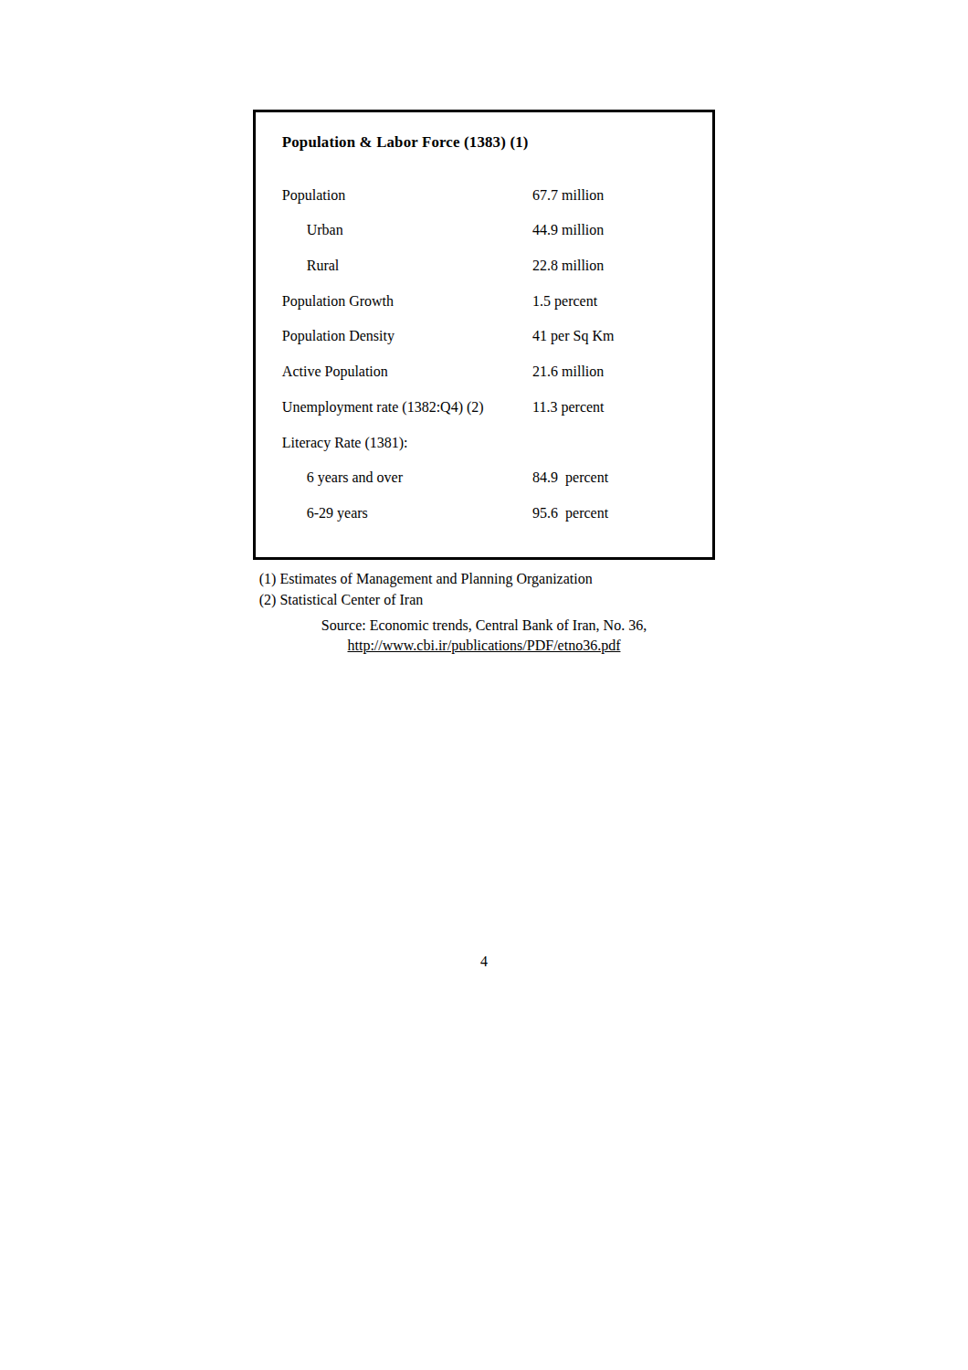Population & Labor Force (1383) (1)
| Population | 67.7 million |
| Urban | 44.9 million |
| Rural | 22.8 million |
| Population Growth | 1.5 percent |
| Population Density | 41 per Sq Km |
| Active Population | 21.6 million |
| Unemployment rate (1382:Q4) (2) | 11.3 percent |
| Literacy Rate (1381): | |
| 6 years and over | 84.9 percent |
| 6-29 years | 95.6 percent |
(1) Estimates of Management and Planning Organization
(2) Statistical Center of Iran
Source: Economic trends, Central Bank of Iran, No. 36, http://www.cbi.ir/publications/PDF/etno36.pdf
4